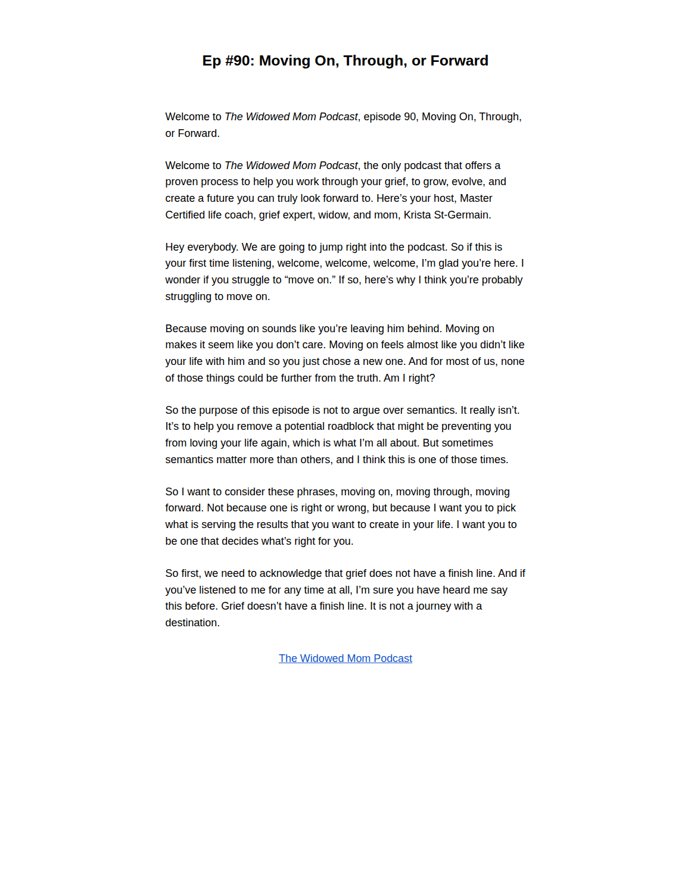Ep #90: Moving On, Through, or Forward
Welcome to The Widowed Mom Podcast, episode 90, Moving On, Through, or Forward.
Welcome to The Widowed Mom Podcast, the only podcast that offers a proven process to help you work through your grief, to grow, evolve, and create a future you can truly look forward to. Here’s your host, Master Certified life coach, grief expert, widow, and mom, Krista St-Germain.
Hey everybody. We are going to jump right into the podcast. So if this is your first time listening, welcome, welcome, welcome, I’m glad you’re here. I wonder if you struggle to “move on.” If so, here’s why I think you’re probably struggling to move on.
Because moving on sounds like you’re leaving him behind. Moving on makes it seem like you don’t care. Moving on feels almost like you didn’t like your life with him and so you just chose a new one. And for most of us, none of those things could be further from the truth. Am I right?
So the purpose of this episode is not to argue over semantics. It really isn’t. It’s to help you remove a potential roadblock that might be preventing you from loving your life again, which is what I’m all about. But sometimes semantics matter more than others, and I think this is one of those times.
So I want to consider these phrases, moving on, moving through, moving forward. Not because one is right or wrong, but because I want you to pick what is serving the results that you want to create in your life. I want you to be one that decides what’s right for you.
So first, we need to acknowledge that grief does not have a finish line. And if you’ve listened to me for any time at all, I’m sure you have heard me say this before. Grief doesn’t have a finish line. It is not a journey with a destination.
The Widowed Mom Podcast